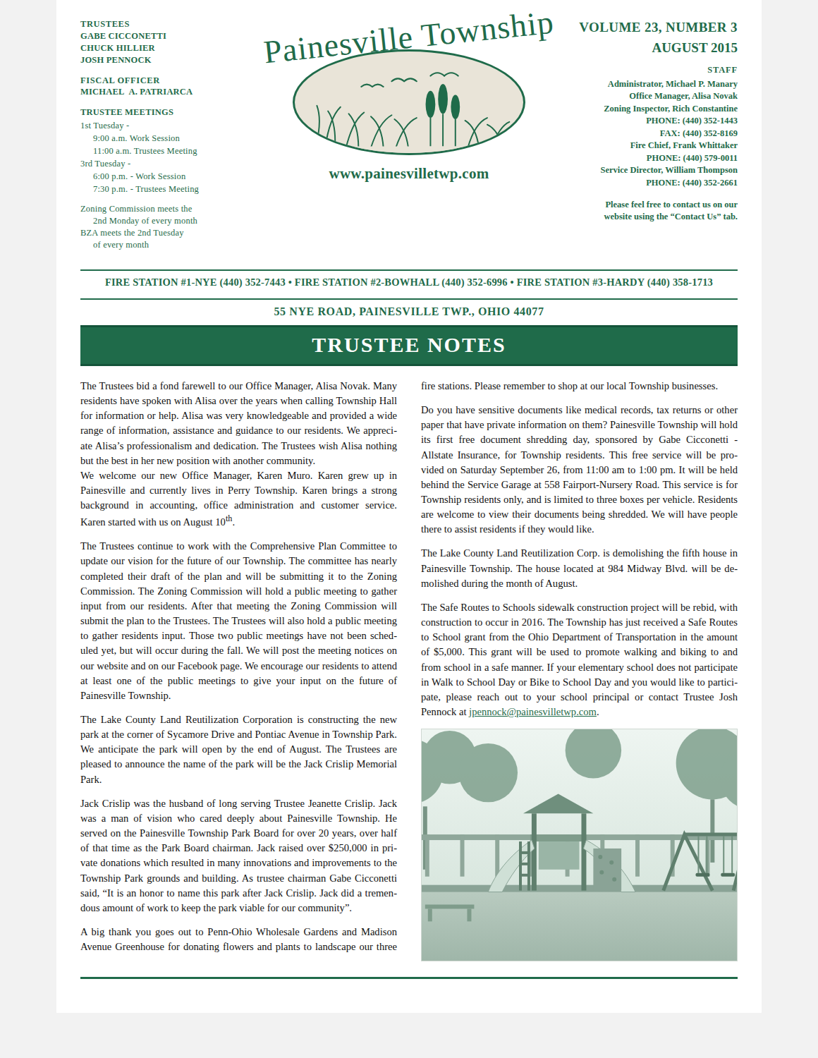Trustees
Gabe Cicconetti
Chuck Hillier
Josh Pennock
Fiscal Officer
Michael A. Patriarca
Trustee Meetings
1st Tuesday -
9:00 a.m. Work Session
11:00 a.m. Trustees Meeting
3rd Tuesday -
6:00 p.m. - Work Session
7:30 p.m. - Trustees Meeting
Zoning Commission meets the
2nd Monday of every month
BZA meets the 2nd Tuesday
of every month
Painesville Township
www.painesvilletwp.com
VOLUME 23, NUMBER 3
AUGUST 2015
Staff
Administrator, Michael P. Manary
Office Manager, Alisa Novak
Zoning Inspector, Rich Constantine
PHONE: (440) 352-1443
FAX: (440) 352-8169
Fire Chief, Frank Whittaker
PHONE: (440) 579-0011
Service Director, William Thompson
PHONE: (440) 352-2661
Please feel free to contact us on our
website using the “Contact Us” tab.
FIRE STATION #1-NYE (440) 352-7443 • FIRE STATION #2-BOWHALL (440) 352-6996 • FIRE STATION #3-HARDY (440) 358-1713
55 NYE ROAD, PAINESVILLE TWP., OHIO 44077
TRUSTEE NOTES
The Trustees bid a fond farewell to our Office Manager, Alisa Novak. Many residents have spoken with Alisa over the years when calling Township Hall for information or help. Alisa was very knowledgeable and provided a wide range of information, assistance and guidance to our residents. We appreciate Alisa’s professionalism and dedication. The Trustees wish Alisa nothing but the best in her new position with another community.
We welcome our new Office Manager, Karen Muro. Karen grew up in Painesville and currently lives in Perry Township. Karen brings a strong background in accounting, office administration and customer service. Karen started with us on August 10th.
The Trustees continue to work with the Comprehensive Plan Committee to update our vision for the future of our Township. The committee has nearly completed their draft of the plan and will be submitting it to the Zoning Commission. The Zoning Commission will hold a public meeting to gather input from our residents. After that meeting the Zoning Commission will submit the plan to the Trustees. The Trustees will also hold a public meeting to gather residents input. Those two public meetings have not been scheduled yet, but will occur during the fall. We will post the meeting notices on our website and on our Facebook page. We encourage our residents to attend at least one of the public meetings to give your input on the future of Painesville Township.
The Lake County Land Reutilization Corporation is constructing the new park at the corner of Sycamore Drive and Pontiac Avenue in Township Park. We anticipate the park will open by the end of August. The Trustees are pleased to announce the name of the park will be the Jack Crislip Memorial Park.
Jack Crislip was the husband of long serving Trustee Jeanette Crislip. Jack was a man of vision who cared deeply about Painesville Township. He served on the Painesville Township Park Board for over 20 years, over half of that time as the Park Board chairman. Jack raised over $250,000 in private donations which resulted in many innovations and improvements to the Township Park grounds and building. As trustee chairman Gabe Cicconetti said, “It is an honor to name this park after Jack Crislip. Jack did a tremendous amount of work to keep the park viable for our community”.
A big thank you goes out to Penn-Ohio Wholesale Gardens and Madison Avenue Greenhouse for donating flowers and plants to landscape our three fire stations. Please remember to shop at our local Township businesses.
Do you have sensitive documents like medical records, tax returns or other paper that have private information on them? Painesville Township will hold its first free document shredding day, sponsored by Gabe Cicconetti - Allstate Insurance, for Township residents. This free service will be provided on Saturday September 26, from 11:00 am to 1:00 pm. It will be held behind the Service Garage at 558 Fairport-Nursery Road. This service is for Township residents only, and is limited to three boxes per vehicle. Residents are welcome to view their documents being shredded. We will have people there to assist residents if they would like.
The Lake County Land Reutilization Corp. is demolishing the fifth house in Painesville Township. The house located at 984 Midway Blvd. will be demolished during the month of August.
The Safe Routes to Schools sidewalk construction project will be rebid, with construction to occur in 2016. The Township has just received a Safe Routes to School grant from the Ohio Department of Transportation in the amount of $5,000. This grant will be used to promote walking and biking to and from school in a safe manner. If your elementary school does not participate in Walk to School Day or Bike to School Day and you would like to participate, please reach out to your school principal or contact Trustee Josh Pennock at jpennock@painesvilletwp.com.